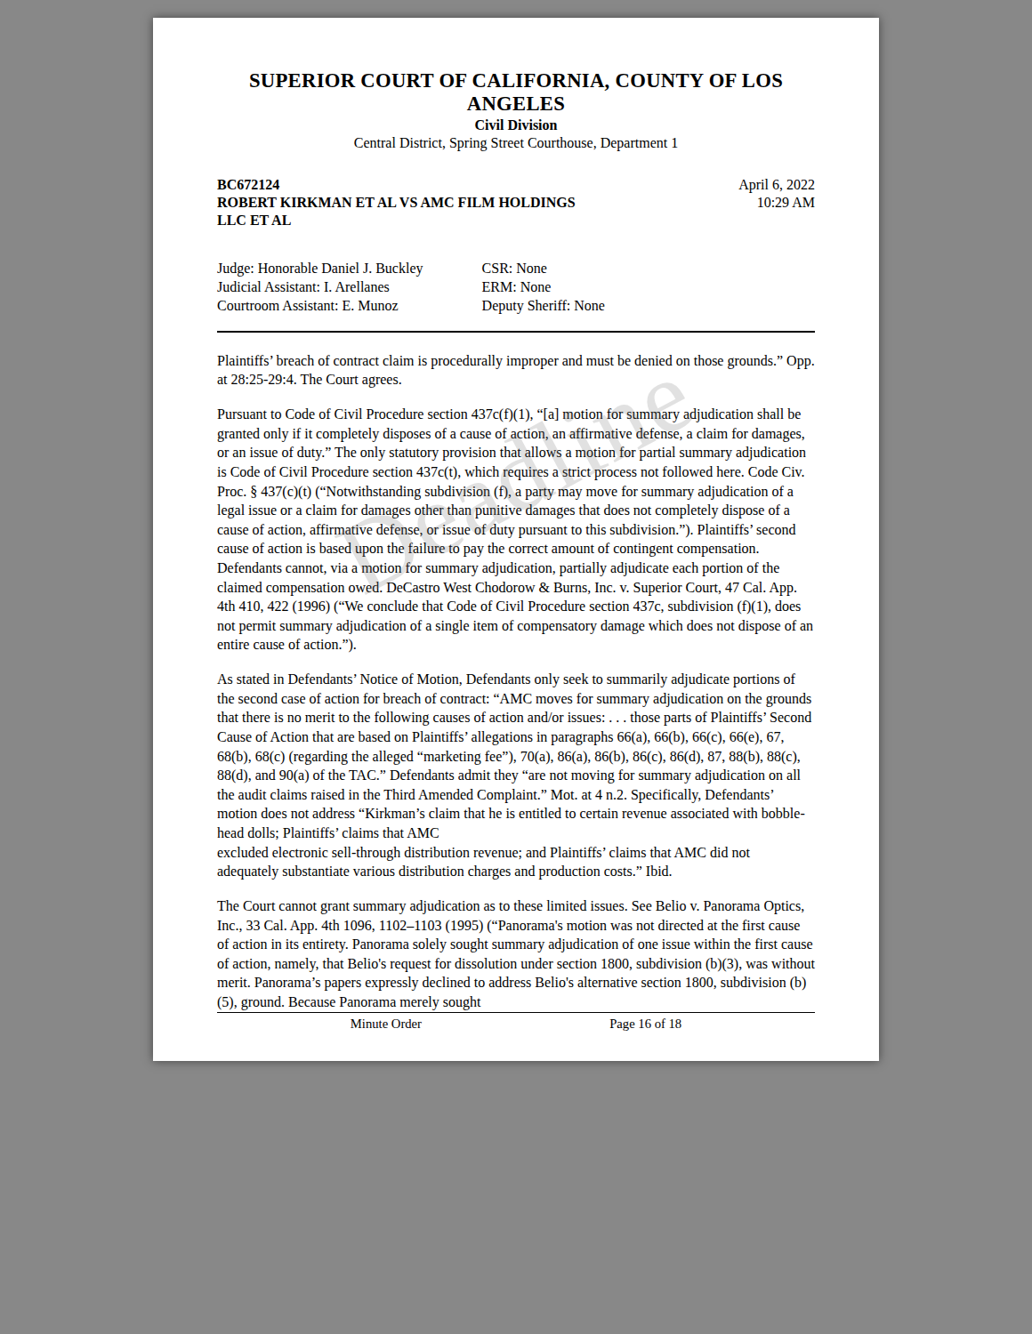Deadline
SUPERIOR COURT OF CALIFORNIA, COUNTY OF LOS ANGELES
Civil Division
Central District, Spring Street Courthouse, Department 1
BC672124
ROBERT KIRKMAN ET AL VS AMC FILM HOLDINGS
LLC ET AL
April 6, 2022
10:29 AM
| Judge: Honorable Daniel J. Buckley | CSR: None |
| Judicial Assistant: I. Arellanes | ERM: None |
| Courtroom Assistant: E. Munoz | Deputy Sheriff: None |
Plaintiffs’ breach of contract claim is procedurally improper and must be denied on those grounds.” Opp. at 28:25-29:4. The Court agrees.
Pursuant to Code of Civil Procedure section 437c(f)(1), “[a] motion for summary adjudication shall be granted only if it completely disposes of a cause of action, an affirmative defense, a claim for damages, or an issue of duty.” The only statutory provision that allows a motion for partial summary adjudication is Code of Civil Procedure section 437c(t), which requires a strict process not followed here. Code Civ. Proc. § 437(c)(t) (“Notwithstanding subdivision (f), a party may move for summary adjudication of a legal issue or a claim for damages other than punitive damages that does not completely dispose of a cause of action, affirmative defense, or issue of duty pursuant to this subdivision.”). Plaintiffs’ second cause of action is based upon the failure to pay the correct amount of contingent compensation. Defendants cannot, via a motion for summary adjudication, partially adjudicate each portion of the claimed compensation owed. DeCastro West Chodorow & Burns, Inc. v. Superior Court, 47 Cal. App. 4th 410, 422 (1996) (“We conclude that Code of Civil Procedure section 437c, subdivision (f)(1), does not permit summary adjudication of a single item of compensatory damage which does not dispose of an entire cause of action.”).
As stated in Defendants’ Notice of Motion, Defendants only seek to summarily adjudicate portions of the second case of action for breach of contract: “AMC moves for summary adjudication on the grounds that there is no merit to the following causes of action and/or issues: . . . those parts of Plaintiffs’ Second Cause of Action that are based on Plaintiffs’ allegations in paragraphs 66(a), 66(b), 66(c), 66(e), 67, 68(b), 68(c) (regarding the alleged “marketing fee”), 70(a), 86(a), 86(b), 86(c), 86(d), 87, 88(b), 88(c), 88(d), and 90(a) of the TAC.” Defendants admit they “are not moving for summary adjudication on all the audit claims raised in the Third Amended Complaint.” Mot. at 4 n.2. Specifically, Defendants’ motion does not address “Kirkman’s claim that he is entitled to certain revenue associated with bobble-head dolls; Plaintiffs’ claims that AMC
excluded electronic sell-through distribution revenue; and Plaintiffs’ claims that AMC did not adequately substantiate various distribution charges and production costs.” Ibid.
The Court cannot grant summary adjudication as to these limited issues. See Belio v. Panorama Optics, Inc., 33 Cal. App. 4th 1096, 1102–1103 (1995) (“Panorama's motion was not directed at the first cause of action in its entirety. Panorama solely sought summary adjudication of one issue within the first cause of action, namely, that Belio's request for dissolution under section 1800, subdivision (b)(3), was without merit. Panorama’s papers expressly declined to address Belio's alternative section 1800, subdivision (b)(5), ground. Because Panorama merely sought
Minute Order Page 16 of 18